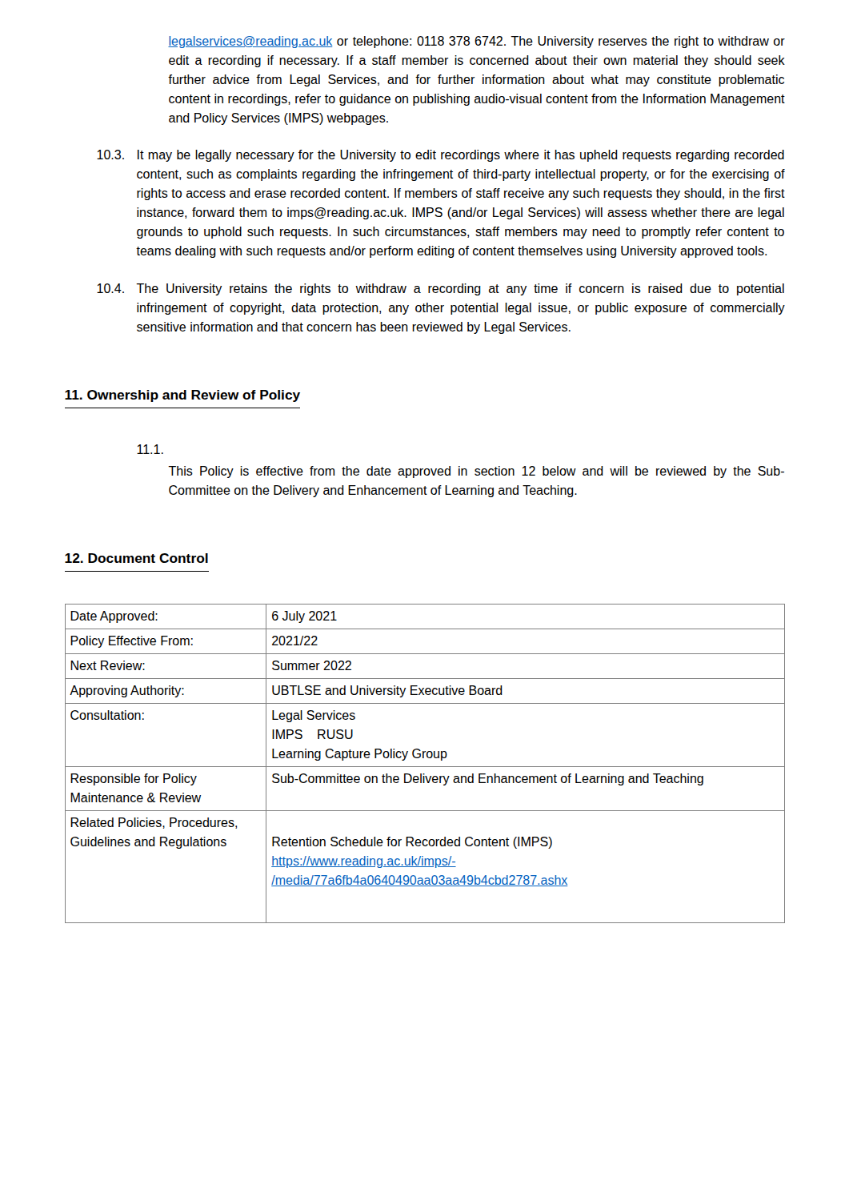legalservices@reading.ac.uk or telephone: 0118 378 6742. The University reserves the right to withdraw or edit a recording if necessary. If a staff member is concerned about their own material they should seek further advice from Legal Services, and for further information about what may constitute problematic content in recordings, refer to guidance on publishing audio-visual content from the Information Management and Policy Services (IMPS) webpages.
10.3.
It may be legally necessary for the University to edit recordings where it has upheld requests regarding recorded content, such as complaints regarding the infringement of third-party intellectual property, or for the exercising of rights to access and erase recorded content. If members of staff receive any such requests they should, in the first instance, forward them to imps@reading.ac.uk. IMPS (and/or Legal Services) will assess whether there are legal grounds to uphold such requests. In such circumstances, staff members may need to promptly refer content to teams dealing with such requests and/or perform editing of content themselves using University approved tools.
10.4.
The University retains the rights to withdraw a recording at any time if concern is raised due to potential infringement of copyright, data protection, any other potential legal issue, or public exposure of commercially sensitive information and that concern has been reviewed by Legal Services.
11. Ownership and Review of Policy
11.1.
This Policy is effective from the date approved in section 12 below and will be reviewed by the Sub-Committee on the Delivery and Enhancement of Learning and Teaching.
12. Document Control
| Date Approved: | 6 July 2021 |
| Policy Effective From: | 2021/22 |
| Next Review: | Summer 2022 |
| Approving Authority: | UBTLSE and University Executive Board |
| Consultation: | Legal Services IMPS RUSU Learning Capture Policy Group |
| Responsible for Policy Maintenance & Review | Sub-Committee on the Delivery and Enhancement of Learning and Teaching |
| Related Policies, Procedures, Guidelines and Regulations | Retention Schedule for Recorded Content (IMPS) https://www.reading.ac.uk/imps/- /media/77a6fb4a0640490aa03aa49b4cbd2787.ashx |